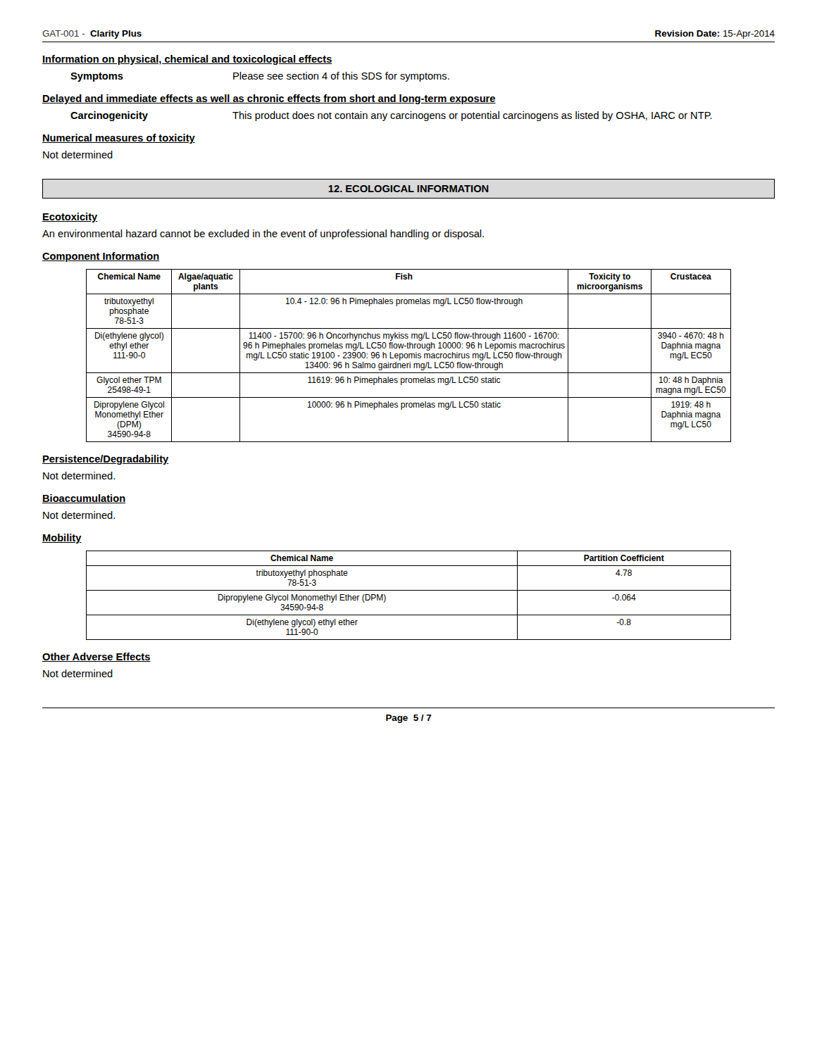GAT-001 - Clarity Plus
Revision Date: 15-Apr-2014
Information on physical, chemical and toxicological effects
Symptoms
Please see section 4 of this SDS for symptoms.
Delayed and immediate effects as well as chronic effects from short and long-term exposure
Carcinogenicity
This product does not contain any carcinogens or potential carcinogens as listed by OSHA, IARC or NTP.
Numerical measures of toxicity
Not determined
12. ECOLOGICAL INFORMATION
Ecotoxicity
An environmental hazard cannot be excluded in the event of unprofessional handling or disposal.
Component Information
| Chemical Name | Algae/aquatic plants | Fish | Toxicity to microorganisms | Crustacea |
| --- | --- | --- | --- | --- |
| tributoxyethyl phosphate 78-51-3 | | 10.4 - 12.0: 96 h Pimephales promelas mg/L LC50 flow-through | | |
| Di(ethylene glycol) ethyl ether 111-90-0 | | 11400 - 15700: 96 h Oncorhynchus mykiss mg/L LC50 flow-through 11600 - 16700: 96 h Pimephales promelas mg/L LC50 flow-through 10000: 96 h Lepomis macrochirus mg/L LC50 static 19100 - 23900: 96 h Lepomis macrochirus mg/L LC50 flow-through 13400: 96 h Salmo gairdneri mg/L LC50 flow-through | | 3940 - 4670: 48 h Daphnia magna mg/L EC50 |
| Glycol ether TPM 25498-49-1 | | 11619: 96 h Pimephales promelas mg/L LC50 static | | 10: 48 h Daphnia magna mg/L EC50 |
| Dipropylene Glycol Monomethyl Ether (DPM) 34590-94-8 | | 10000: 96 h Pimephales promelas mg/L LC50 static | | 1919: 48 h Daphnia magna mg/L LC50 |
Persistence/Degradability
Not determined.
Bioaccumulation
Not determined.
Mobility
| Chemical Name | Partition Coefficient |
| --- | --- |
| tributoxyethyl phosphate 78-51-3 | 4.78 |
| Dipropylene Glycol Monomethyl Ether (DPM) 34590-94-8 | -0.064 |
| Di(ethylene glycol) ethyl ether 111-90-0 | -0.8 |
Other Adverse Effects
Not determined
Page 5 / 7